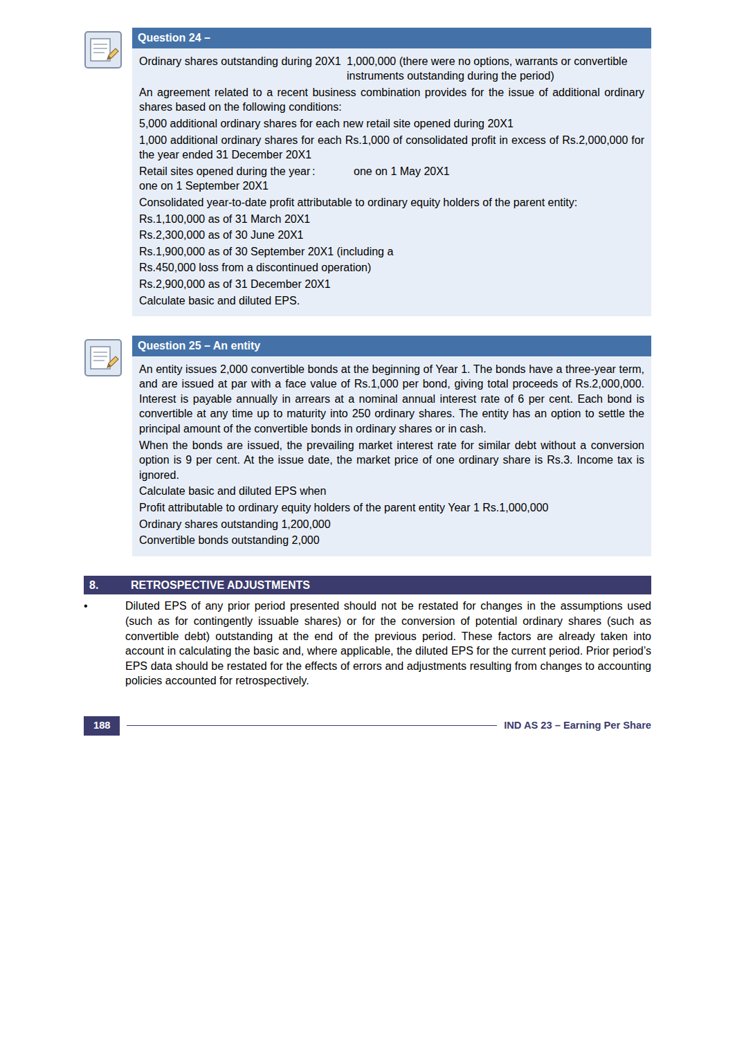Question 24 –
Ordinary shares outstanding during 20X1
1,000,000 (there were no options, warrants or convertible instruments outstanding during the period)
An agreement related to a recent business combination provides for the issue of additional ordinary shares based on the following conditions:
5,000 additional ordinary shares for each new retail site opened during 20X1
1,000 additional ordinary shares for each Rs.1,000 of consolidated profit in excess of Rs.2,000,000 for the year ended 31 December 20X1
Retail sites opened during the year
:
one on 1 May 20X1
one on 1 September 20X1
Consolidated year-to-date profit attributable to ordinary equity holders of the parent entity:
Rs.1,100,000 as of 31 March 20X1
Rs.2,300,000 as of 30 June 20X1
Rs.1,900,000 as of 30 September 20X1 (including a
Rs.450,000 loss from a discontinued operation)
Rs.2,900,000 as of 31 December 20X1
Calculate basic and diluted EPS.
Question 25 – An entity
An entity issues 2,000 convertible bonds at the beginning of Year 1. The bonds have a three-year term, and are issued at par with a face value of Rs.1,000 per bond, giving total proceeds of Rs.2,000,000. Interest is payable annually in arrears at a nominal annual interest rate of 6 per cent. Each bond is convertible at any time up to maturity into 250 ordinary shares. The entity has an option to settle the principal amount of the convertible bonds in ordinary shares or in cash.
When the bonds are issued, the prevailing market interest rate for similar debt without a conversion option is 9 per cent. At the issue date, the market price of one ordinary share is Rs.3. Income tax is ignored.
Calculate basic and diluted EPS when
Profit attributable to ordinary equity holders of the parent entity Year 1 Rs.1,000,000
Ordinary shares outstanding 1,200,000
Convertible bonds outstanding 2,000
8.
RETROSPECTIVE ADJUSTMENTS
•
Diluted EPS of any prior period presented should not be restated for changes in the assumptions used (such as for contingently issuable shares) or for the conversion of potential ordinary shares (such as convertible debt) outstanding at the end of the previous period. These factors are already taken into account in calculating the basic and, where applicable, the diluted EPS for the current period. Prior period’s EPS data should be restated for the effects of errors and adjustments resulting from changes to accounting policies accounted for retrospectively.
188 IND AS 23 – Earning Per Share